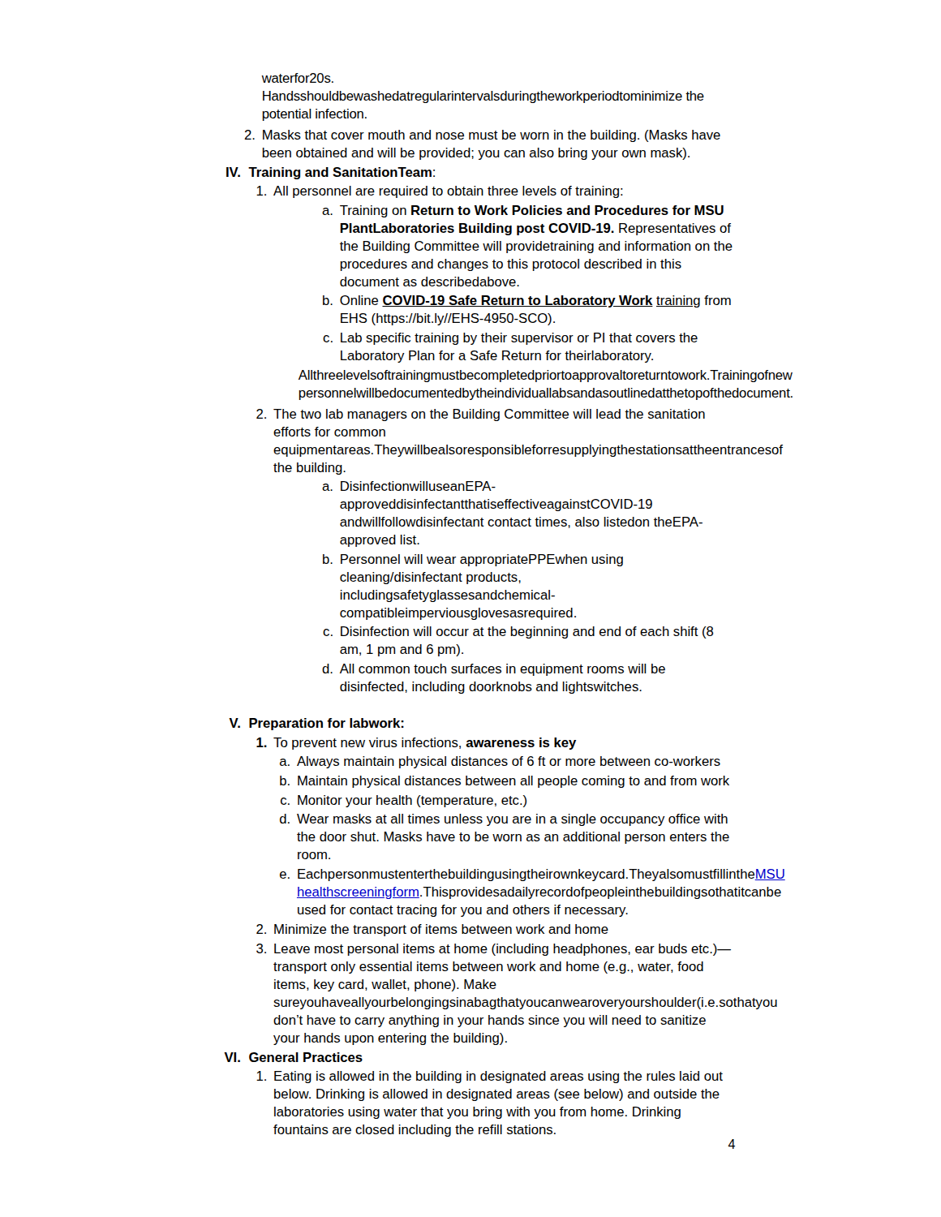waterfor20s. Handsshouldbewashedatregularintervalsduringtheworkperiodtominimize the potential infection.
2. Masks that cover mouth and nose must be worn in the building. (Masks have been obtained and will be provided; you can also bring your own mask).
IV. Training and SanitationTeam:
1. All personnel are required to obtain three levels of training:
a. Training on Return to Work Policies and Procedures for MSU PlantLaboratories Building post COVID-19. Representatives of the Building Committee will providetraining and information on the procedures and changes to this protocol described in this document as describedabove.
b. Online COVID-19 Safe Return to Laboratory Work training from EHS (https://bit.ly//EHS-4950-SCO).
c. Lab specific training by their supervisor or PI that covers the Laboratory Plan for a Safe Return for theirlaboratory.
Allthreelevelsoftrainingmustbecompletedpriortoapprovaltoreturntowork.Trainingofnew personnelwillbedocumentedbytheindividuallabsandasoutlinedatthetopofthedocument.
2. The two lab managers on the Building Committee will lead the sanitation efforts for common equipmentareas.Theywillbealsoresponsibleforresupplyingthestationsattheentrancesof the building.
a. DisinfectionwilluseanEPA-approveddisinfectantthatiseffectiveagainstCOVID-19 andwillfollowdisinfectant contact times, also listedon theEPA-approved list.
b. Personnel will wear appropriatePPEwhen using cleaning/disinfectant products, includingsafetyglassesandchemical-compatibleimperviousglovesasrequired.
c. Disinfection will occur at the beginning and end of each shift (8 am, 1 pm and 6 pm).
d. All common touch surfaces in equipment rooms will be disinfected, including doorknobs and lightswitches.
V. Preparation for labwork:
1. To prevent new virus infections, awareness is key
a. Always maintain physical distances of 6 ft or more between co-workers
b. Maintain physical distances between all people coming to and from work
c. Monitor your health (temperature, etc.)
d. Wear masks at all times unless you are in a single occupancy office with the door shut. Masks have to be worn as an additional person enters the room.
e. Eachpersonmustenterthebuildingusingtheirownkeycard.TheyalsomustfillintheMSU healthscreeningform.Thisprovidesadailyrecordofpeopleinthebuildingsothatitcanbe used for contact tracing for you and others if necessary.
2. Minimize the transport of items between work and home
3. Leave most personal items at home (including headphones, ear buds etc.)—transport only essential items between work and home (e.g., water, food items, key card, wallet, phone). Make sureyouhaveallyourbelongingsinabagthatyoucanwearoveryourshoulder(i.e.sothatyou don’t have to carry anything in your hands since you will need to sanitize your hands upon entering the building).
VI. General Practices
1. Eating is allowed in the building in designated areas using the rules laid out below. Drinking is allowed in designated areas (see below) and outside the laboratories using water that you bring with you from home. Drinking fountains are closed including the refill stations.
4